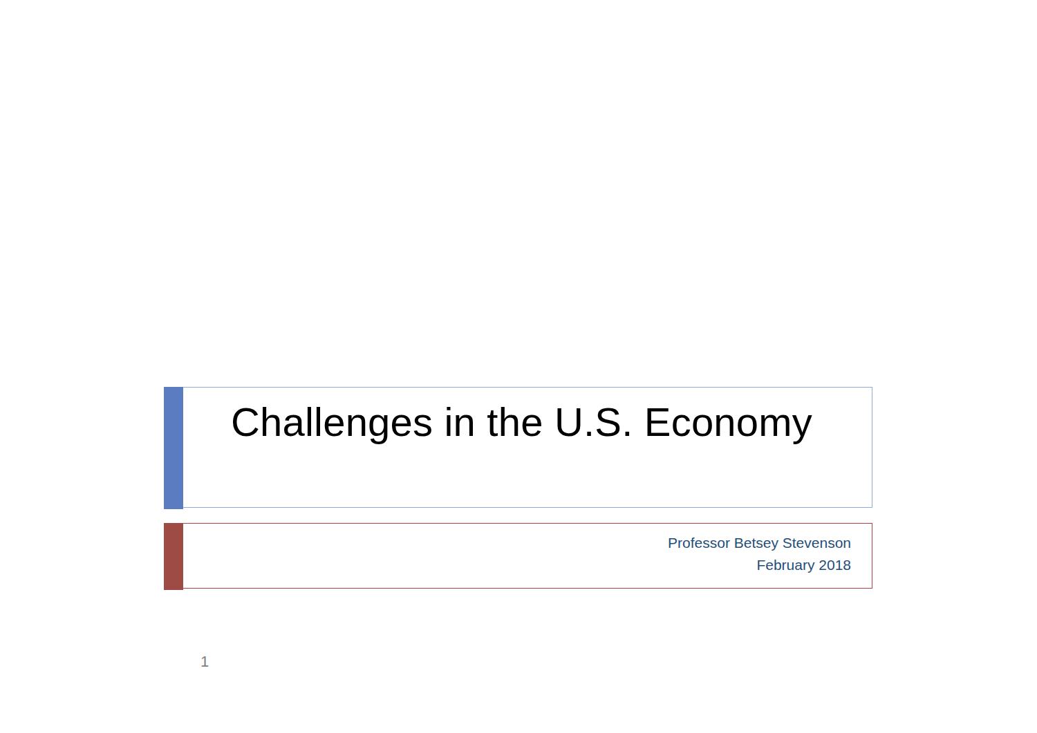Challenges in the U.S. Economy
Professor Betsey Stevenson
February 2018
1